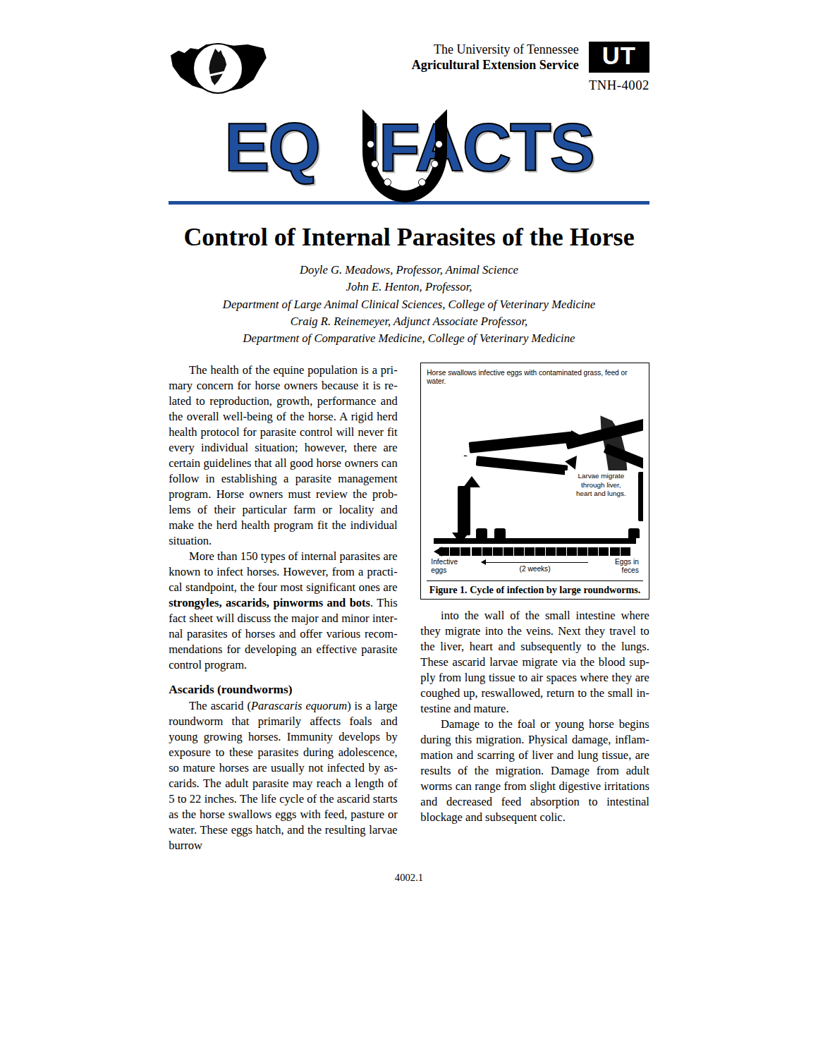The University of Tennessee
Agricultural Extension Service
UT
TNH-4002
EQ IFACTS
Control of Internal Parasites of the Horse
Doyle G. Meadows, Professor, Animal Science
John E. Henton, Professor,
Department of Large Animal Clinical Sciences, College of Veterinary Medicine
Craig R. Reinemeyer, Adjunct Associate Professor,
Department of Comparative Medicine, College of Veterinary Medicine
The health of the equine population is a primary concern for horse owners because it is related to reproduction, growth, performance and the overall well-being of the horse. A rigid herd health protocol for parasite control will never fit every individual situation; however, there are certain guidelines that all good horse owners can follow in establishing a parasite management program. Horse owners must review the problems of their particular farm or locality and make the herd health program fit the individual situation.
More than 150 types of internal parasites are known to infect horses. However, from a practical standpoint, the four most significant ones are strongyles, ascarids, pinworms and bots. This fact sheet will discuss the major and minor internal parasites of horses and offer various recommendations for developing an effective parasite control program.
Ascarids (roundworms)
The ascarid (Parascaris equorum) is a large roundworm that primarily affects foals and young growing horses. Immunity develops by exposure to these parasites during adolescence, so mature horses are usually not infected by ascarids. The adult parasite may reach a length of 5 to 22 inches. The life cycle of the ascarid starts as the horse swallows eggs with feed, pasture or water. These eggs hatch, and the resulting larvae burrow
Horse swallows infective eggs with contaminated grass, feed or water.
Larvae migrate
through liver,
heart and lungs.
Infective
eggs
(2 weeks)
Eggs in
feces
Figure 1. Cycle of infection by large roundworms.
into the wall of the small intestine where they migrate into the veins. Next they travel to the liver, heart and subsequently to the lungs. These ascarid larvae migrate via the blood supply from lung tissue to air spaces where they are coughed up, reswallowed, return to the small intestine and mature.
Damage to the foal or young horse begins during this migration. Physical damage, inflammation and scarring of liver and lung tissue, are results of the migration. Damage from adult worms can range from slight digestive irritations and decreased feed absorption to intestinal blockage and subsequent colic.
4002.1